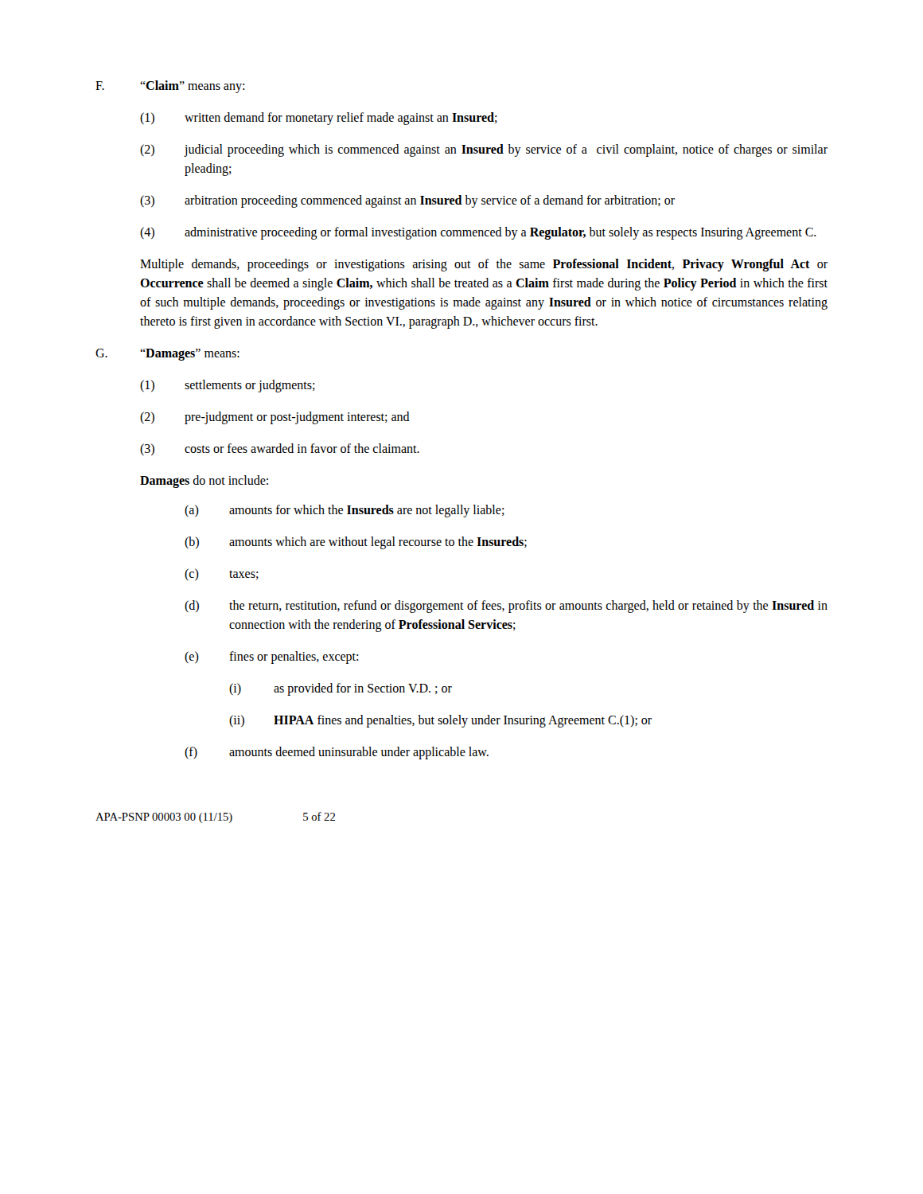F.
“Claim” means any:
(1)
written demand for monetary relief made against an Insured;
(2)
judicial proceeding which is commenced against an Insured by service of a civil complaint, notice of charges or similar pleading;
(3)
arbitration proceeding commenced against an Insured by service of a demand for arbitration; or
(4)
administrative proceeding or formal investigation commenced by a Regulator, but solely as respects Insuring Agreement C.
Multiple demands, proceedings or investigations arising out of the same Professional Incident, Privacy Wrongful Act or Occurrence shall be deemed a single Claim, which shall be treated as a Claim first made during the Policy Period in which the first of such multiple demands, proceedings or investigations is made against any Insured or in which notice of circumstances relating thereto is first given in accordance with Section VI., paragraph D., whichever occurs first.
G.
“Damages” means:
(1)
settlements or judgments;
(2)
pre-judgment or post-judgment interest; and
(3)
costs or fees awarded in favor of the claimant.
Damages do not include:
(a)
amounts for which the Insureds are not legally liable;
(b)
amounts which are without legal recourse to the Insureds;
(c)
taxes;
(d)
the return, restitution, refund or disgorgement of fees, profits or amounts charged, held or retained by the Insured in connection with the rendering of Professional Services;
(e)
fines or penalties, except:
(i)
as provided for in Section V.D. ; or
(ii)
HIPAA fines and penalties, but solely under Insuring Agreement C.(1); or
(f)
amounts deemed uninsurable under applicable law.
APA-PSNP 00003 00 (11/15)
5 of 22